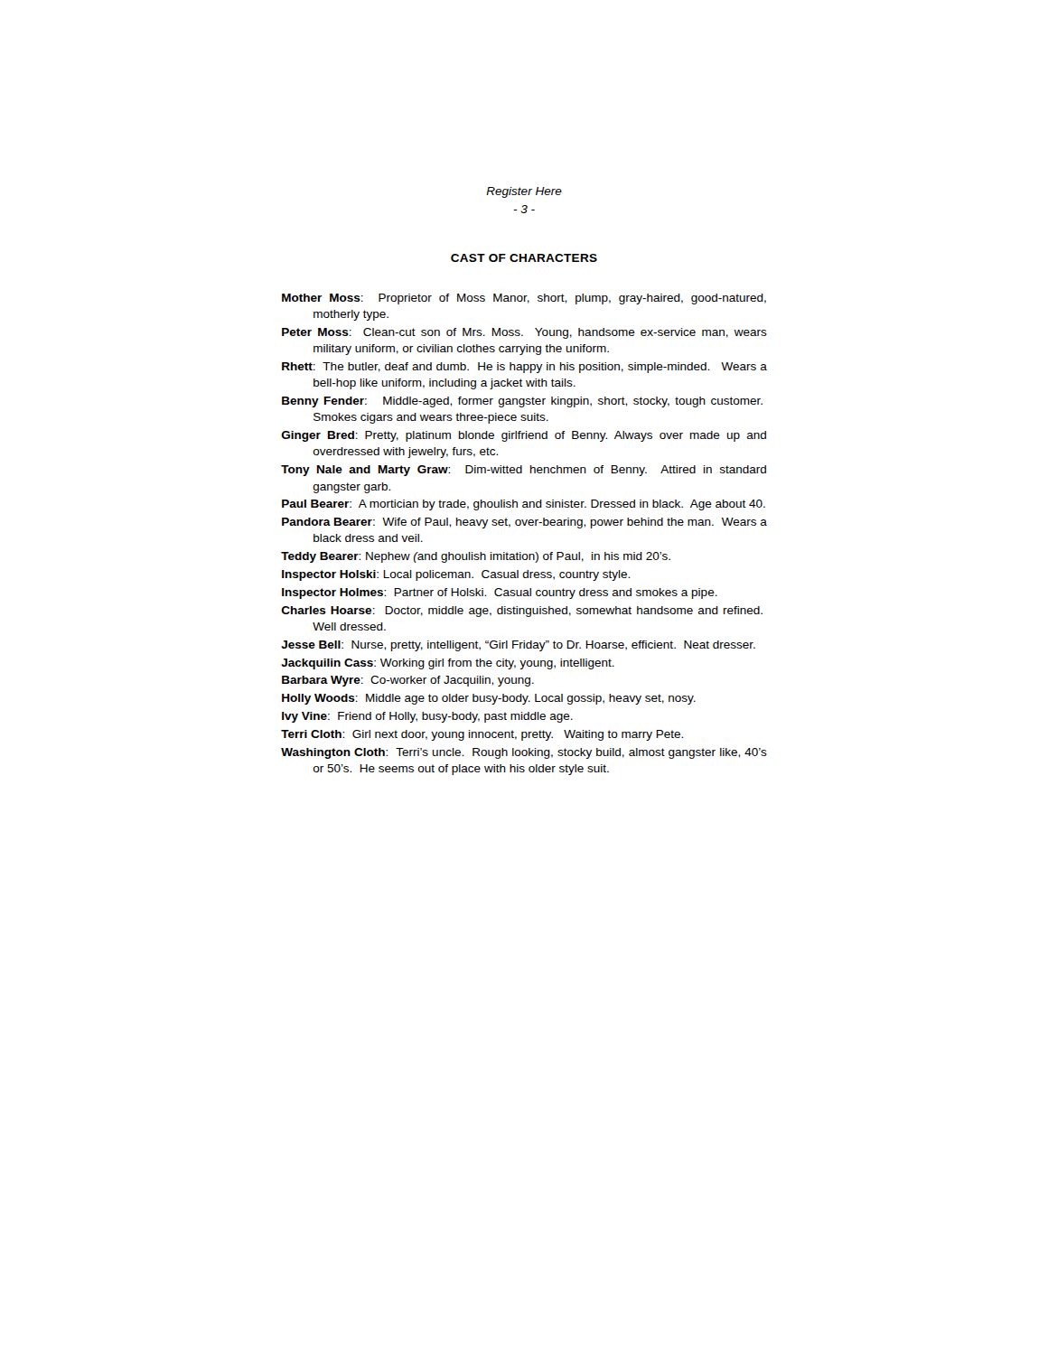Register Here - 3 -
CAST OF CHARACTERS
Mother Moss
: Proprietor of Moss Manor, short, plump, gray-haired, good-natured, motherly type.
Peter Moss
: Clean-cut son of Mrs. Moss. Young, handsome ex-service man, wears military uniform, or civilian clothes carrying the uniform.
Rhett
: The butler, deaf and dumb. He is happy in his position, simple-minded. Wears a bell-hop like uniform, including a jacket with tails.
Benny Fender
: Middle-aged, former gangster kingpin, short, stocky, tough customer. Smokes cigars and wears three-piece suits.
Ginger Bred
: Pretty, platinum blonde girlfriend of Benny. Always over made up and overdressed with jewelry, furs, etc.
Tony Nale and Marty Graw
: Dim-witted henchmen of Benny. Attired in standard gangster garb.
Paul Bearer
: A mortician by trade, ghoulish and sinister. Dressed in black. Age about 40.
Pandora Bearer
: Wife of Paul, heavy set, over-bearing, power behind the man. Wears a black dress and veil.
Teddy Bearer
: Nephew (and ghoulish imitation) of Paul, in his mid 20’s.
Inspector Holski
: Local policeman. Casual dress, country style.
Inspector Holmes
: Partner of Holski. Casual country dress and smokes a pipe.
Charles Hoarse
: Doctor, middle age, distinguished, somewhat handsome and refined. Well dressed.
Jesse Bell
: Nurse, pretty, intelligent, “Girl Friday” to Dr. Hoarse, efficient. Neat dresser.
Jackquilin Cass
: Working girl from the city, young, intelligent.
Barbara Wyre
: Co-worker of Jacquilin, young.
Holly Woods
: Middle age to older busy-body. Local gossip, heavy set, nosy.
Ivy Vine
: Friend of Holly, busy-body, past middle age.
Terri Cloth
: Girl next door, young innocent, pretty. Waiting to marry Pete.
Washington Cloth
: Terri’s uncle. Rough looking, stocky build, almost gangster like, 40’s or 50’s. He seems out of place with his older style suit.